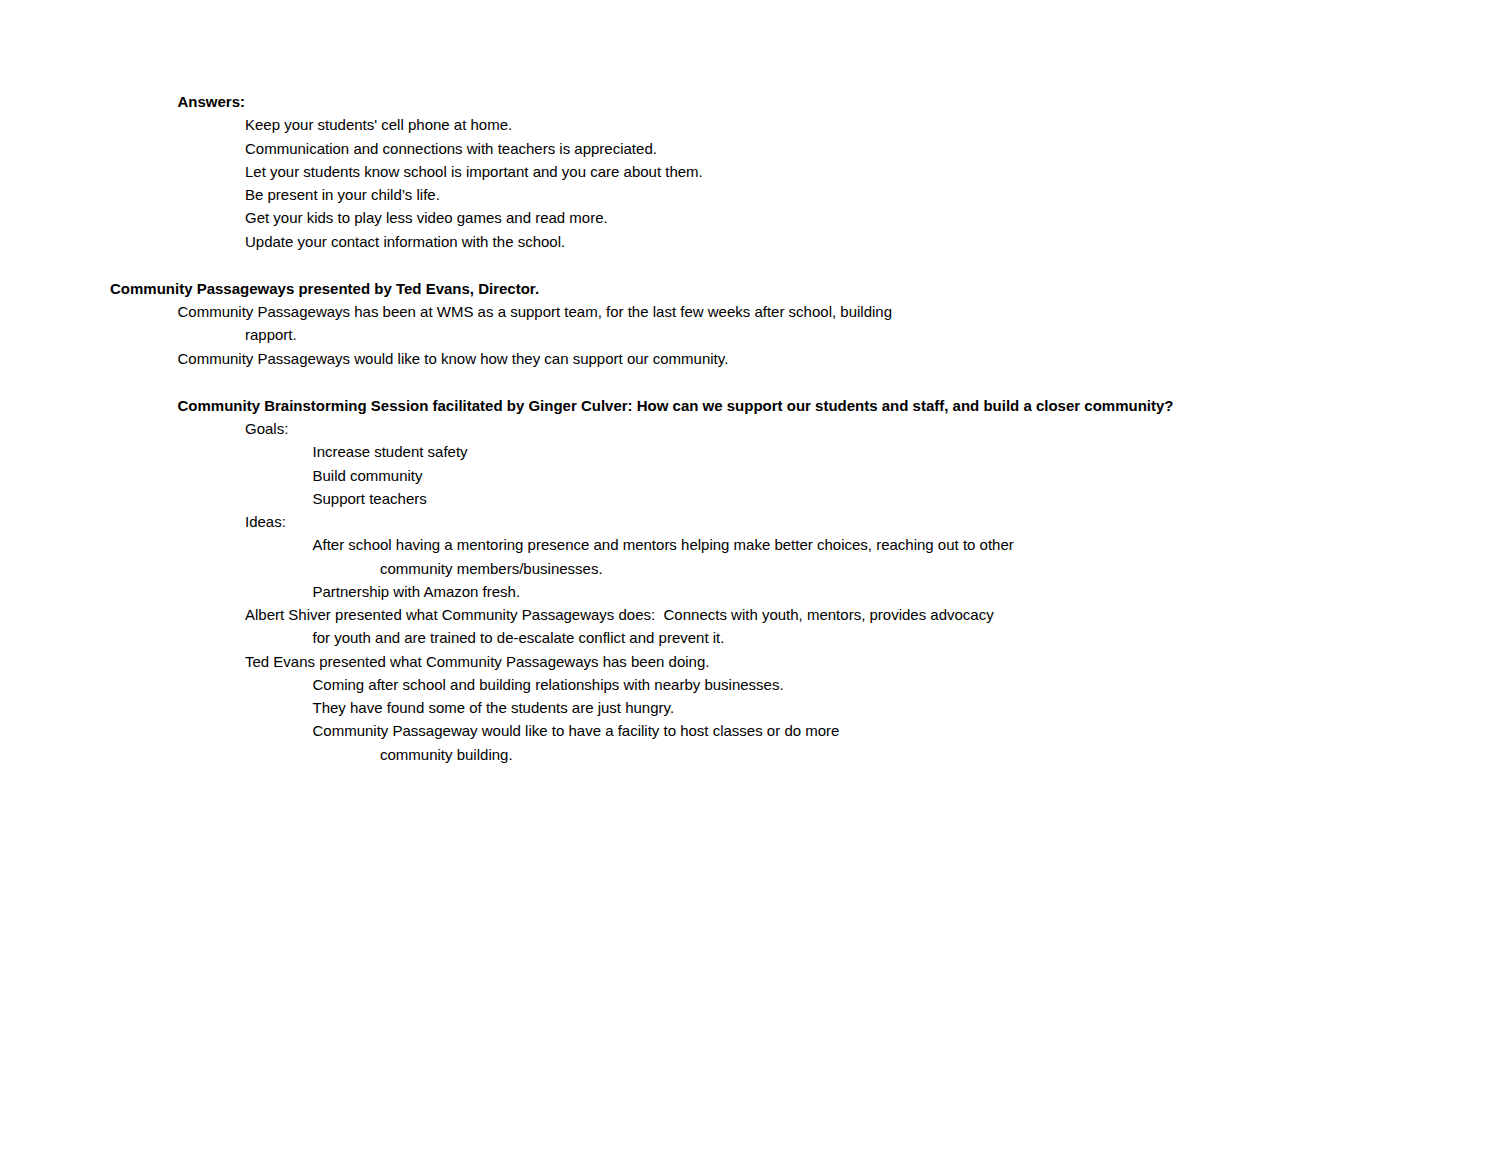Answers:
Keep your students' cell phone at home.
Communication and connections with teachers is appreciated.
Let your students know school is important and you care about them.
Be present in your child’s life.
Get your kids to play less video games and read more.
Update your contact information with the school.
Community Passageways presented by Ted Evans, Director.
Community Passageways has been at WMS as a support team, for the last few weeks after school, building rapport.
Community Passageways would like to know how they can support our community.
Community Brainstorming Session facilitated by Ginger Culver: How can we support our students and staff, and build a closer community?
Goals:
Increase student safety
Build community
Support teachers
Ideas:
After school having a mentoring presence and mentors helping make better choices, reaching out to other community members/businesses.
Partnership with Amazon fresh.
Albert Shiver presented what Community Passageways does: Connects with youth, mentors, provides advocacy for youth and are trained to de-escalate conflict and prevent it.
Ted Evans presented what Community Passageways has been doing.
Coming after school and building relationships with nearby businesses.
They have found some of the students are just hungry.
Community Passageway would like to have a facility to host classes or do more community building.